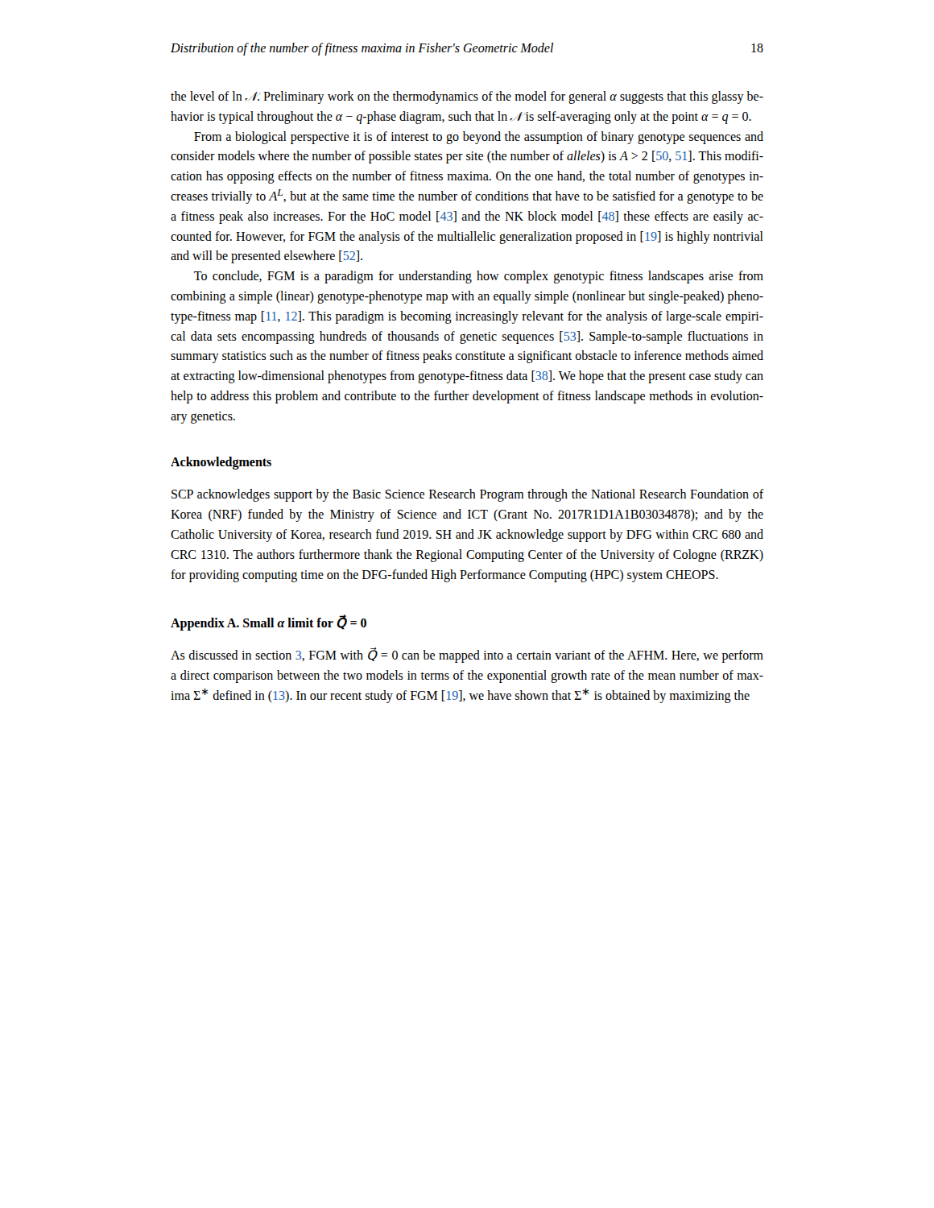Distribution of the number of fitness maxima in Fisher's Geometric Model 18
the level of ln 𝒩. Preliminary work on the thermodynamics of the model for general α suggests that this glassy behavior is typical throughout the α − q-phase diagram, such that ln 𝒩 is self-averaging only at the point α = q = 0.
From a biological perspective it is of interest to go beyond the assumption of binary genotype sequences and consider models where the number of possible states per site (the number of alleles) is A > 2 [50, 51]. This modification has opposing effects on the number of fitness maxima. On the one hand, the total number of genotypes increases trivially to AL, but at the same time the number of conditions that have to be satisfied for a genotype to be a fitness peak also increases. For the HoC model [43] and the NK block model [48] these effects are easily accounted for. However, for FGM the analysis of the multiallelic generalization proposed in [19] is highly nontrivial and will be presented elsewhere [52].
To conclude, FGM is a paradigm for understanding how complex genotypic fitness landscapes arise from combining a simple (linear) genotype-phenotype map with an equally simple (nonlinear but single-peaked) phenotype-fitness map [11, 12]. This paradigm is becoming increasingly relevant for the analysis of large-scale empirical data sets encompassing hundreds of thousands of genetic sequences [53]. Sample-to-sample fluctuations in summary statistics such as the number of fitness peaks constitute a significant obstacle to inference methods aimed at extracting low-dimensional phenotypes from genotype-fitness data [38]. We hope that the present case study can help to address this problem and contribute to the further development of fitness landscape methods in evolutionary genetics.
Acknowledgments
SCP acknowledges support by the Basic Science Research Program through the National Research Foundation of Korea (NRF) funded by the Ministry of Science and ICT (Grant No. 2017R1D1A1B03034878); and by the Catholic University of Korea, research fund 2019. SH and JK acknowledge support by DFG within CRC 680 and CRC 1310. The authors furthermore thank the Regional Computing Center of the University of Cologne (RRZK) for providing computing time on the DFG-funded High Performance Computing (HPC) system CHEOPS.
Appendix A. Small α limit for Q⃗ = 0
As discussed in section 3, FGM with Q⃗ = 0 can be mapped into a certain variant of the AFHM. Here, we perform a direct comparison between the two models in terms of the exponential growth rate of the mean number of maxima Σ∗ defined in (13). In our recent study of FGM [19], we have shown that Σ∗ is obtained by maximizing the